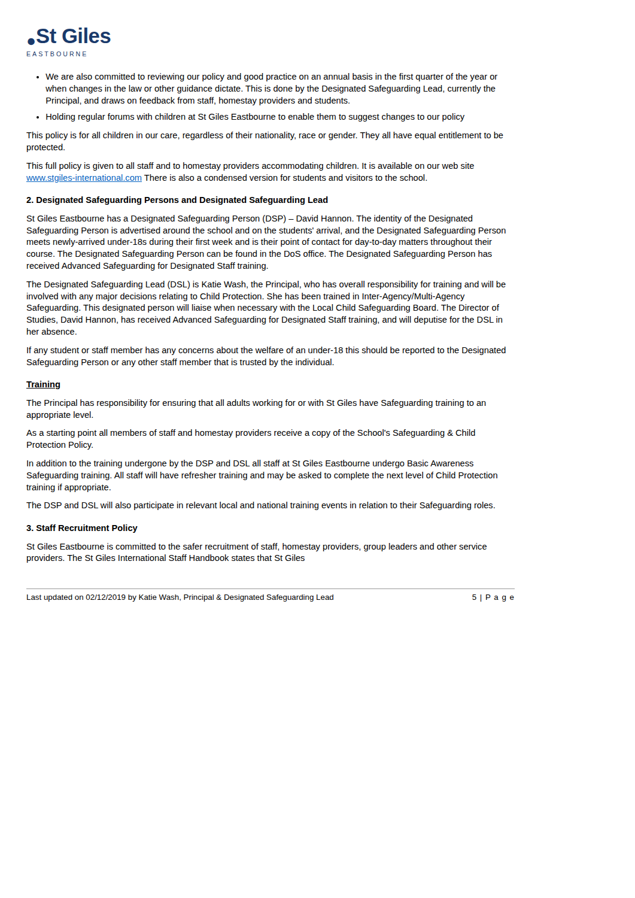●St Giles
EASTBOURNE
We are also committed to reviewing our policy and good practice on an annual basis in the first quarter of the year or when changes in the law or other guidance dictate. This is done by the Designated Safeguarding Lead, currently the Principal, and draws on feedback from staff, homestay providers and students.
Holding regular forums with children at St Giles Eastbourne to enable them to suggest changes to our policy
This policy is for all children in our care, regardless of their nationality, race or gender. They all have equal entitlement to be protected.
This full policy is given to all staff and to homestay providers accommodating children. It is available on our web site www.stgiles-international.com There is also a condensed version for students and visitors to the school.
2. Designated Safeguarding Persons and Designated Safeguarding Lead
St Giles Eastbourne has a Designated Safeguarding Person (DSP) – David Hannon. The identity of the Designated Safeguarding Person is advertised around the school and on the students' arrival, and the Designated Safeguarding Person meets newly-arrived under-18s during their first week and is their point of contact for day-to-day matters throughout their course. The Designated Safeguarding Person can be found in the DoS office. The Designated Safeguarding Person has received Advanced Safeguarding for Designated Staff training.
The Designated Safeguarding Lead (DSL) is Katie Wash, the Principal, who has overall responsibility for training and will be involved with any major decisions relating to Child Protection. She has been trained in Inter-Agency/Multi-Agency Safeguarding. This designated person will liaise when necessary with the Local Child Safeguarding Board. The Director of Studies, David Hannon, has received Advanced Safeguarding for Designated Staff training, and will deputise for the DSL in her absence.
If any student or staff member has any concerns about the welfare of an under-18 this should be reported to the Designated Safeguarding Person or any other staff member that is trusted by the individual.
Training
The Principal has responsibility for ensuring that all adults working for or with St Giles have Safeguarding training to an appropriate level.
As a starting point all members of staff and homestay providers receive a copy of the School's Safeguarding & Child Protection Policy.
In addition to the training undergone by the DSP and DSL all staff at St Giles Eastbourne undergo Basic Awareness Safeguarding training. All staff will have refresher training and may be asked to complete the next level of Child Protection training if appropriate.
The DSP and DSL will also participate in relevant local and national training events in relation to their Safeguarding roles.
3. Staff Recruitment Policy
St Giles Eastbourne is committed to the safer recruitment of staff, homestay providers, group leaders and other service providers. The St Giles International Staff Handbook states that St Giles
Last updated on 02/12/2019 by Katie Wash, Principal & Designated Safeguarding Lead 5 | P a g e